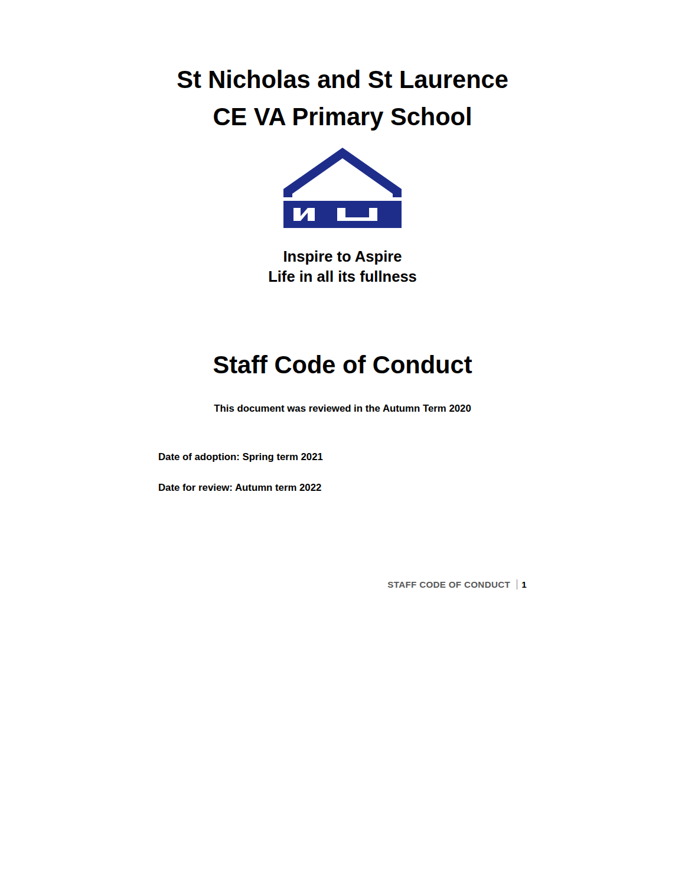St Nicholas and St Laurence
CE VA Primary School
Inspire to Aspire
Life in all its fullness
Staff Code of Conduct
This document was reviewed in the Autumn Term 2020
Date of adoption: Spring term 2021
Date for review: Autumn term 2022
STAFF CODE OF CONDUCT 1